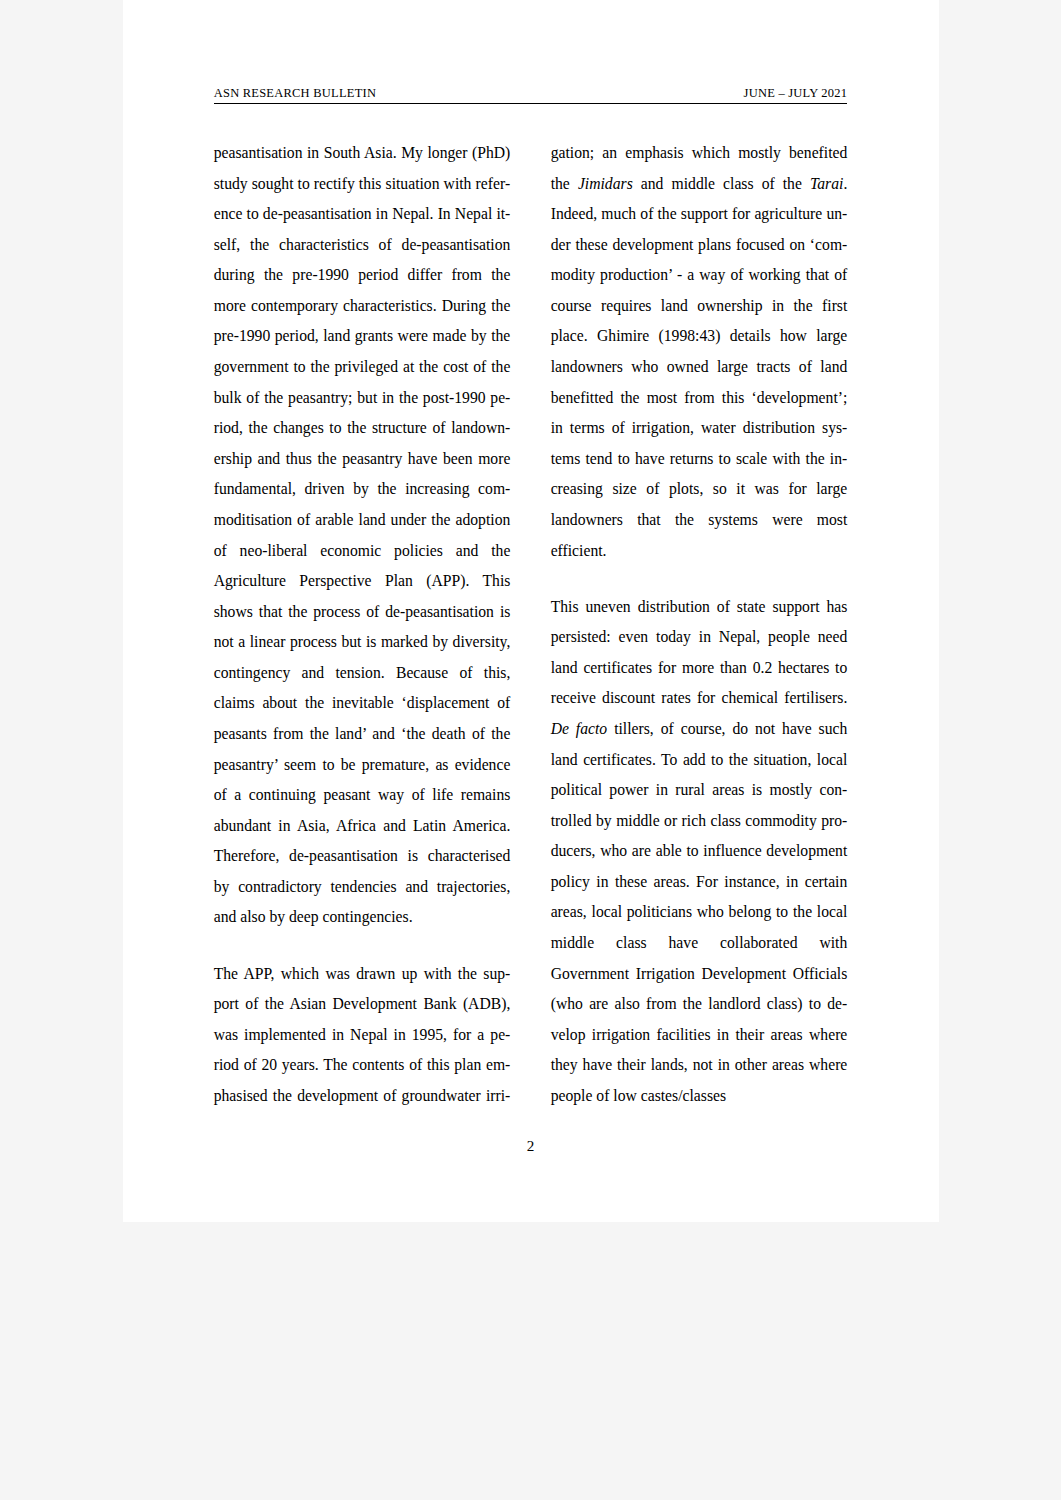ASN RESEARCH BULLETIN JUNE – JULY 2021
peasantisation in South Asia. My longer (PhD) study sought to rectify this situation with reference to de-peasantisation in Nepal. In Nepal itself, the characteristics of de-peasantisation during the pre-1990 period differ from the more contemporary characteristics. During the pre-1990 period, land grants were made by the government to the privileged at the cost of the bulk of the peasantry; but in the post-1990 period, the changes to the structure of landownership and thus the peasantry have been more fundamental, driven by the increasing commoditisation of arable land under the adoption of neo-liberal economic policies and the Agriculture Perspective Plan (APP). This shows that the process of de-peasantisation is not a linear process but is marked by diversity, contingency and tension. Because of this, claims about the inevitable ‘displacement of peasants from the land’ and ‘the death of the peasantry’ seem to be premature, as evidence of a continuing peasant way of life remains abundant in Asia, Africa and Latin America. Therefore, de-peasantisation is characterised by contradictory tendencies and trajectories, and also by deep contingencies.
The APP, which was drawn up with the support of the Asian Development Bank (ADB), was implemented in Nepal in 1995, for a period of 20 years. The contents of this plan emphasised the development of groundwater irrigation; an emphasis which mostly benefited the Jimidars and middle class of the Tarai. Indeed, much of the support for agriculture under these development plans focused on ‘commodity production’ - a way of working that of course requires land ownership in the first place. Ghimire (1998:43) details how large landowners who owned large tracts of land benefitted the most from this ‘development’; in terms of irrigation, water distribution systems tend to have returns to scale with the increasing size of plots, so it was for large landowners that the systems were most efficient.
This uneven distribution of state support has persisted: even today in Nepal, people need land certificates for more than 0.2 hectares to receive discount rates for chemical fertilisers. De facto tillers, of course, do not have such land certificates. To add to the situation, local political power in rural areas is mostly controlled by middle or rich class commodity producers, who are able to influence development policy in these areas. For instance, in certain areas, local politicians who belong to the local middle class have collaborated with Government Irrigation Development Officials (who are also from the landlord class) to develop irrigation facilities in their areas where they have their lands, not in other areas where people of low castes/classes
2